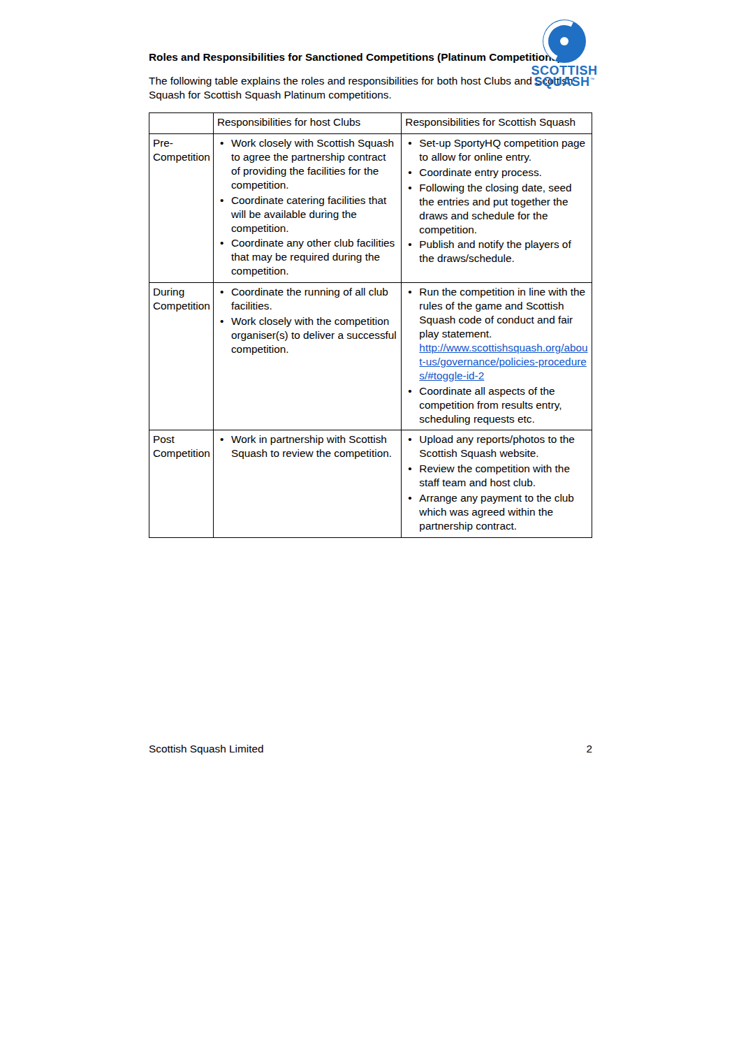SCOTTISH SQUASH™
Roles and Responsibilities for Sanctioned Competitions (Platinum Competitions)
The following table explains the roles and responsibilities for both host Clubs and Scottish Squash for Scottish Squash Platinum competitions.
| | Responsibilities for host Clubs | Responsibilities for Scottish Squash |
| --- | --- | --- |
| Pre-Competition | Work closely with Scottish Squash to agree the partnership contract of providing the facilities for the competition. Coordinate catering facilities that will be available during the competition. Coordinate any other club facilities that may be required during the competition. | Set-up SportyHQ competition page to allow for online entry. Coordinate entry process. Following the closing date, seed the entries and put together the draws and schedule for the competition. Publish and notify the players of the draws/schedule. |
| During Competition | Coordinate the running of all club facilities. Work closely with the competition organiser(s) to deliver a successful competition. | Run the competition in line with the rules of the game and Scottish Squash code of conduct and fair play statement. http://www.scottishsquash.org/about-us/governance/policies-procedures/#toggle-id-2 Coordinate all aspects of the competition from results entry, scheduling requests etc. |
| Post Competition | Work in partnership with Scottish Squash to review the competition. | Upload any reports/photos to the Scottish Squash website. Review the competition with the staff team and host club. Arrange any payment to the club which was agreed within the partnership contract. |
Scottish Squash Limited 2